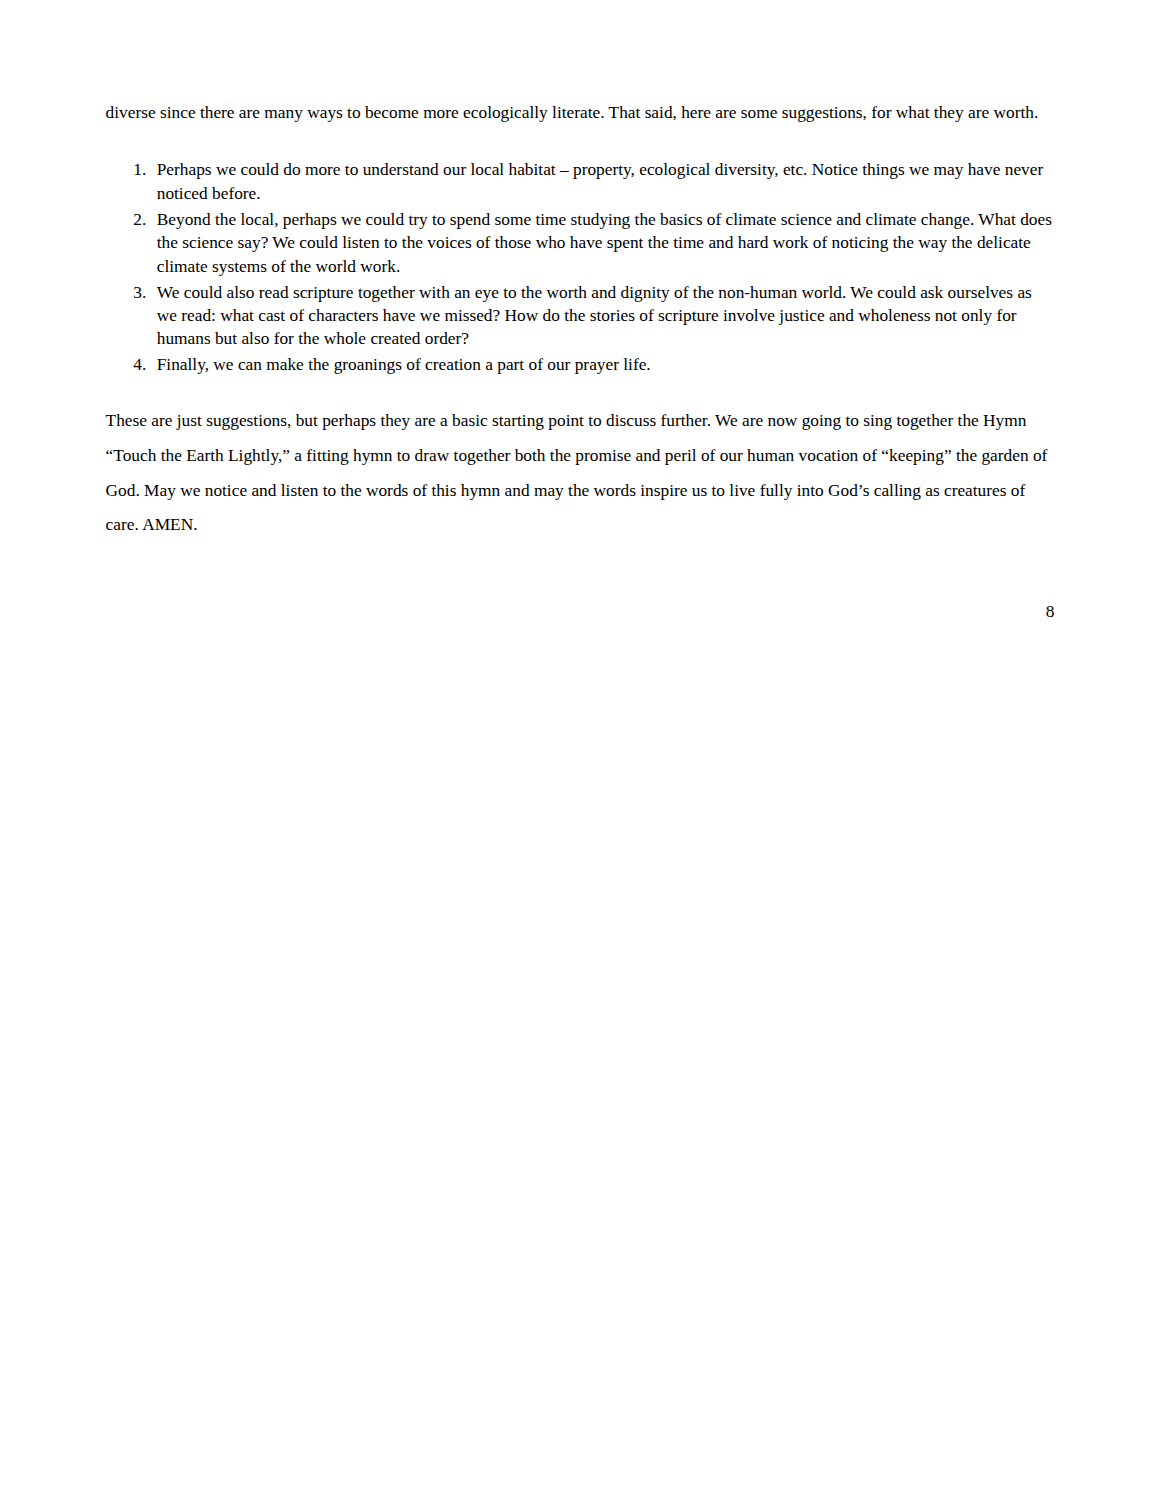diverse since there are many ways to become more ecologically literate. That said, here are some suggestions, for what they are worth.
Perhaps we could do more to understand our local habitat – property, ecological diversity, etc. Notice things we may have never noticed before.
Beyond the local, perhaps we could try to spend some time studying the basics of climate science and climate change. What does the science say? We could listen to the voices of those who have spent the time and hard work of noticing the way the delicate climate systems of the world work.
We could also read scripture together with an eye to the worth and dignity of the non-human world. We could ask ourselves as we read: what cast of characters have we missed? How do the stories of scripture involve justice and wholeness not only for humans but also for the whole created order?
Finally, we can make the groanings of creation a part of our prayer life.
These are just suggestions, but perhaps they are a basic starting point to discuss further. We are now going to sing together the Hymn “Touch the Earth Lightly,” a fitting hymn to draw together both the promise and peril of our human vocation of “keeping” the garden of God. May we notice and listen to the words of this hymn and may the words inspire us to live fully into God’s calling as creatures of care. AMEN.
8